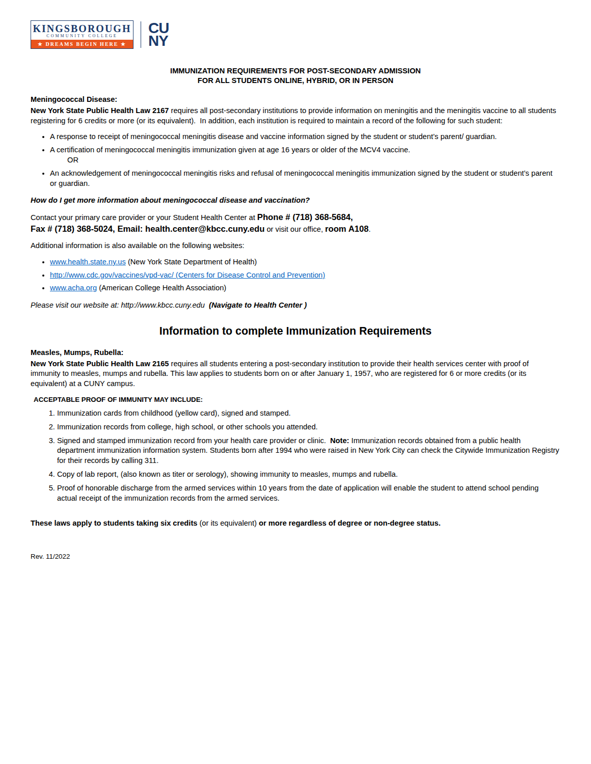KINGSBOROUGH
COMMUNITY COLLEGE
★ DREAMS BEGIN HERE ★
CU
NY
IMMUNIZATION REQUIREMENTS FOR POST-SECONDARY ADMISSION
FOR ALL STUDENTS ONLINE, HYBRID, OR IN PERSON
Meningococcal Disease:
New York State Public Health Law 2167 requires all post-secondary institutions to provide information on meningitis and the meningitis vaccine to all students registering for 6 credits or more (or its equivalent). In addition, each institution is required to maintain a record of the following for such student:
A response to receipt of meningococcal meningitis disease and vaccine information signed by the student or student’s parent/ guardian.
A certification of meningococcal meningitis immunization given at age 16 years or older of the MCV4 vaccine.
OR
An acknowledgement of meningococcal meningitis risks and refusal of meningococcal meningitis immunization signed by the student or student’s parent or guardian.
How do I get more information about meningococcal disease and vaccination?
Contact your primary care provider or your Student Health Center at Phone # (718) 368-5684,
Fax # (718) 368-5024, Email: health.center@kbcc.cuny.edu or visit our office, room A108.
Additional information is also available on the following websites:
www.health.state.ny.us (New York State Department of Health)
http://www.cdc.gov/vaccines/vpd-vac/ (Centers for Disease Control and Prevention)
www.acha.org (American College Health Association)
Please visit our website at: http://www.kbcc.cuny.edu (Navigate to Health Center )
Information to complete Immunization Requirements
Measles, Mumps, Rubella:
New York State Public Health Law 2165 requires all students entering a post-secondary institution to provide their health services center with proof of immunity to measles, mumps and rubella. This law applies to students born on or after January 1, 1957, who are registered for 6 or more credits (or its equivalent) at a CUNY campus.
ACCEPTABLE PROOF OF IMMUNITY MAY INCLUDE:
Immunization cards from childhood (yellow card), signed and stamped.
Immunization records from college, high school, or other schools you attended.
Signed and stamped immunization record from your health care provider or clinic. Note: Immunization records obtained from a public health department immunization information system. Students born after 1994 who were raised in New York City can check the Citywide Immunization Registry for their records by calling 311.
Copy of lab report, (also known as titer or serology), showing immunity to measles, mumps and rubella.
Proof of honorable discharge from the armed services within 10 years from the date of application will enable the student to attend school pending actual receipt of the immunization records from the armed services.
These laws apply to students taking six credits (or its equivalent) or more regardless of degree or non-degree status.
Rev. 11/2022